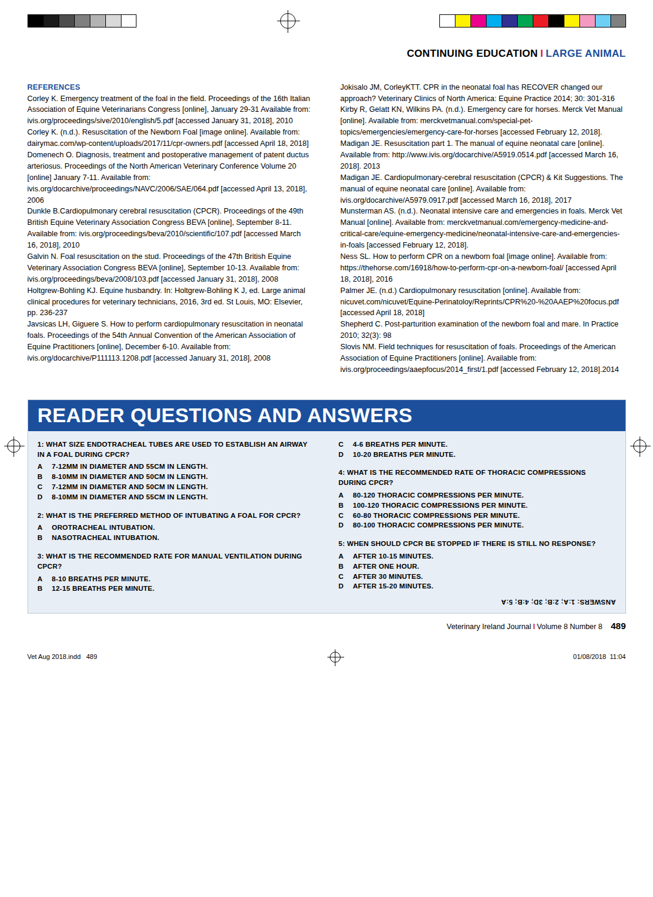CONTINUING EDUCATION ILARGE ANIMAL
REFERENCES
Corley K. Emergency treatment of the foal in the field. Proceedings of the 16th Italian Association of Equine Veterinarians Congress [online], January 29-31 Available from: ivis.org/proceedings/sive/2010/english/5.pdf [accessed January 31, 2018], 2010
Corley K. (n.d.). Resuscitation of the Newborn Foal [image online]. Available from: dairymac.com/wp-content/uploads/2017/11/cpr-owners.pdf [accessed April 18, 2018]
Domenech O. Diagnosis, treatment and postoperative management of patent ductus arteriosus. Proceedings of the North American Veterinary Conference Volume 20 [online] January 7-11. Available from: ivis.org/docarchive/proceedings/NAVC/2006/SAE/064.pdf [accessed April 13, 2018], 2006
Dunkle B.Cardiopulmonary cerebral resuscitation (CPCR). Proceedings of the 49th British Equine Veterinary Association Congress BEVA [online], September 8-11. Available from: ivis.org/proceedings/beva/2010/scientific/107.pdf [accessed March 16, 2018], 2010
Galvin N. Foal resuscitation on the stud. Proceedings of the 47th British Equine Veterinary Association Congress BEVA [online], September 10-13. Available from: ivis.org/proceedings/beva/2008/103.pdf [accessed January 31, 2018], 2008
Holtgrew-Bohling KJ. Equine husbandry. In: Holtgrew-Bohling K J, ed. Large animal clinical procedures for veterinary technicians, 2016, 3rd ed. St Louis, MO: Elsevier, pp. 236-237
Javsicas LH, Giguere S. How to perform cardiopulmonary resuscitation in neonatal foals. Proceedings of the 54th Annual Convention of the American Association of Equine Practitioners [online], December 6-10. Available from: ivis.org/docarchive/P111113.1208.pdf [accessed January 31, 2018], 2008
Jokisalo JM, CorleyKTT. CPR in the neonatal foal has RECOVER changed our approach? Veterinary Clinics of North America: Equine Practice 2014; 30: 301-316
Kirby R, Gelatt KN, Wilkins PA. (n.d.). Emergency care for horses. Merck Vet Manual [online]. Available from: merckvetmanual.com/special-pet-topics/emergencies/emergency-care-for-horses [accessed February 12, 2018].
Madigan JE. Resuscitation part 1. The manual of equine neonatal care [online]. Available from: http://www.ivis.org/docarchive/A5919.0514.pdf [accessed March 16, 2018]. 2013
Madigan JE. Cardiopulmonary-cerebral resuscitation (CPCR) & Kit Suggestions. The manual of equine neonatal care [online]. Available from: ivis.org/docarchive/A5979.0917.pdf [accessed March 16, 2018], 2017
Munsterman AS. (n.d.). Neonatal intensive care and emergencies in foals. Merck Vet Manual [online]. Available from: merckvetmanual.com/emergency-medicine-and-critical-care/equine-emergency-medicine/neonatal-intensive-care-and-emergencies-in-foals [accessed February 12, 2018].
Ness SL. How to perform CPR on a newborn foal [image online]. Available from: https://thehorse.com/16918/how-to-perform-cpr-on-a-newborn-foal/ [accessed April 18, 2018], 2016
Palmer JE. (n.d.) Cardiopulmonary resuscitation [online]. Available from: nicuvet.com/nicuvet/Equine-Perinatoloy/Reprints/CPR%20-%20AAEP%20focus.pdf [accessed April 18, 2018]
Shepherd C. Post-parturition examination of the newborn foal and mare. In Practice 2010; 32(3): 98
Slovis NM. Field techniques for resuscitation of foals. Proceedings of the American Association of Equine Practitioners [online]. Available from: ivis.org/proceedings/aaepfocus/2014_first/1.pdf [accessed February 12, 2018].2014
READER QUESTIONS AND ANSWERS
1: WHAT SIZE ENDOTRACHEAL TUBES ARE USED TO ESTABLISH AN AIRWAY IN A FOAL DURING CPCR?
A 7-12MM IN DIAMETER AND 55CM IN LENGTH.
B 8-10MM IN DIAMETER AND 50CM IN LENGTH.
C 7-12MM IN DIAMETER AND 50CM IN LENGTH.
D 8-10MM IN DIAMETER AND 55CM IN LENGTH.
2: WHAT IS THE PREFERRED METHOD OF INTUBATING A FOAL FOR CPCR?
AOROTRACHEAL INTUBATION.
BNASOTRACHEAL INTUBATION.
3: WHAT IS THE RECOMMENDED RATE FOR MANUAL VENTILATION DURING CPCR?
A 8-10 BREATHS PER MINUTE.
B 12-15 BREATHS PER MINUTE.
C 4-6 BREATHS PER MINUTE.
D 10-20 BREATHS PER MINUTE.
4: WHAT IS THE RECOMMENDED RATE OF THORACIC COMPRESSIONS DURING CPCR?
A 80-120 THORACIC COMPRESSIONS PER MINUTE.
B 100-120 THORACIC COMPRESSIONS PER MINUTE.
C 60-80 THORACIC COMPRESSIONS PER MINUTE.
D 80-100 THORACIC COMPRESSIONS PER MINUTE.
5: WHEN SHOULD CPCR BE STOPPED IF THERE IS STILL NO RESPONSE?
AAFTER 10-15 MINUTES.
BAFTER ONE HOUR.
CAFTER 30 MINUTES.
DAFTER 15-20 MINUTES.
ANSWERS: 1:A; 2:B; 3D; 4:B; 5:A
Veterinary Ireland Journal IVolume 8 Number 8489
Vet Aug 2018.indd 489 01/08/2018 11:04